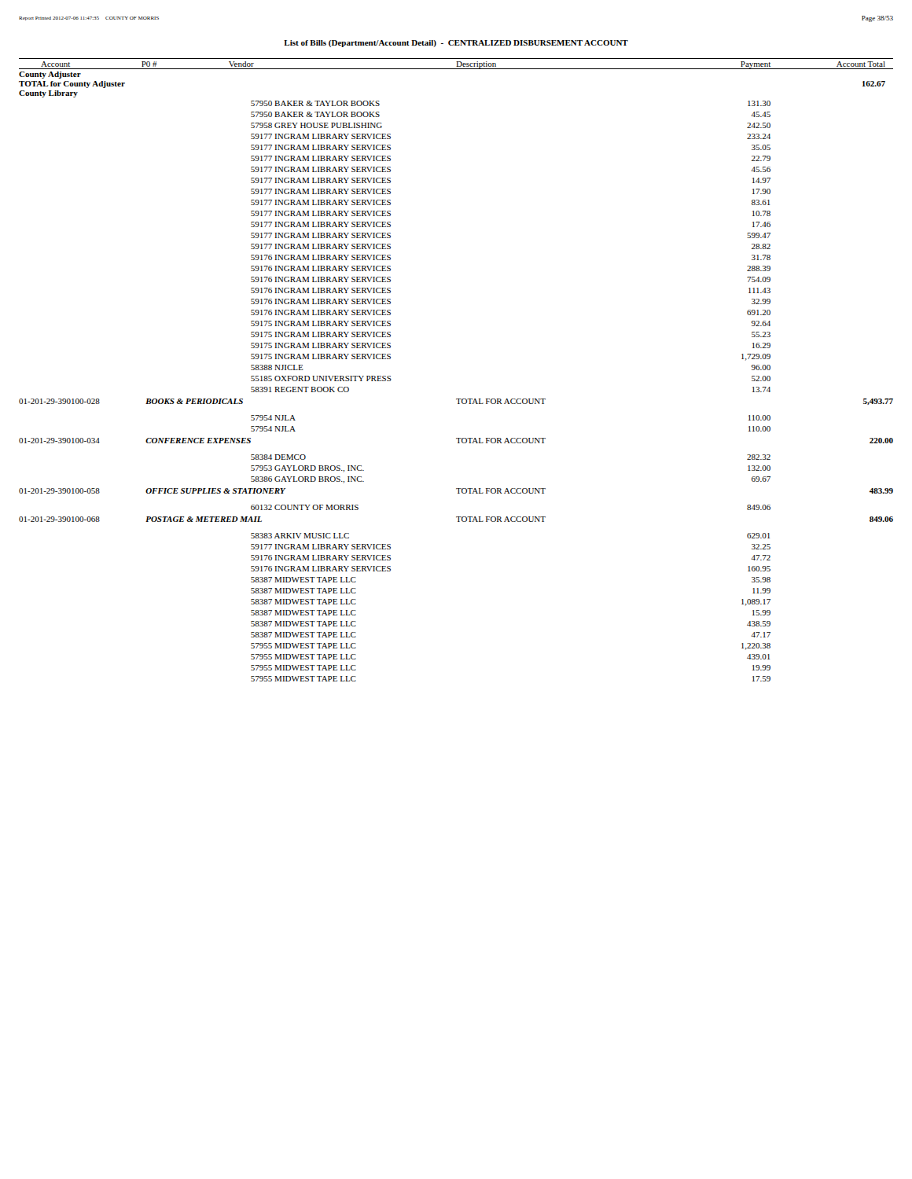Report Printed 2012-07-06 11:47:35 COUNTY OF MORRIS
Page 38/53
List of Bills (Department/Account Detail) - CENTRALIZED DISBURSEMENT ACCOUNT
| Account | P0 # | Vendor | Description | Payment | Account Total |
| County Adjuster |
| TOTAL for County Adjuster | 162.67 |
| County Library |
| | | 57950 BAKER & TAYLOR BOOKS | | 131.30 | |
| | | 57950 BAKER & TAYLOR BOOKS | | 45.45 | |
| | | 57958 GREY HOUSE PUBLISHING | | 242.50 | |
| | | 59177 INGRAM LIBRARY SERVICES | | 233.24 | |
| | | 59177 INGRAM LIBRARY SERVICES | | 35.05 | |
| | | 59177 INGRAM LIBRARY SERVICES | | 22.79 | |
| | | 59177 INGRAM LIBRARY SERVICES | | 45.56 | |
| | | 59177 INGRAM LIBRARY SERVICES | | 14.97 | |
| | | 59177 INGRAM LIBRARY SERVICES | | 17.90 | |
| | | 59177 INGRAM LIBRARY SERVICES | | 83.61 | |
| | | 59177 INGRAM LIBRARY SERVICES | | 10.78 | |
| | | 59177 INGRAM LIBRARY SERVICES | | 17.46 | |
| | | 59177 INGRAM LIBRARY SERVICES | | 599.47 | |
| | | 59177 INGRAM LIBRARY SERVICES | | 28.82 | |
| | | 59176 INGRAM LIBRARY SERVICES | | 31.78 | |
| | | 59176 INGRAM LIBRARY SERVICES | | 288.39 | |
| | | 59176 INGRAM LIBRARY SERVICES | | 754.09 | |
| | | 59176 INGRAM LIBRARY SERVICES | | 111.43 | |
| | | 59176 INGRAM LIBRARY SERVICES | | 32.99 | |
| | | 59176 INGRAM LIBRARY SERVICES | | 691.20 | |
| | | 59175 INGRAM LIBRARY SERVICES | | 92.64 | |
| | | 59175 INGRAM LIBRARY SERVICES | | 55.23 | |
| | | 59175 INGRAM LIBRARY SERVICES | | 16.29 | |
| | | 59175 INGRAM LIBRARY SERVICES | | 1,729.09 | |
| | | 58388 NJICLE | | 96.00 | |
| | | 55185 OXFORD UNIVERSITY PRESS | | 52.00 | |
| | | 58391 REGENT BOOK CO | | 13.74 | |
| 01-201-29-390100-028 | BOOKS & PERIODICALS | TOTAL FOR ACCOUNT | | 5,493.77 |
| | | 57954 NJLA | | 110.00 | |
| | | 57954 NJLA | | 110.00 | |
| 01-201-29-390100-034 | CONFERENCE EXPENSES | TOTAL FOR ACCOUNT | | 220.00 |
| | | 58384 DEMCO | | 282.32 | |
| | | 57953 GAYLORD BROS., INC. | | 132.00 | |
| | | 58386 GAYLORD BROS., INC. | | 69.67 | |
| 01-201-29-390100-058 | OFFICE SUPPLIES & STATIONERY | TOTAL FOR ACCOUNT | | 483.99 |
| | | 60132 COUNTY OF MORRIS | | 849.06 | |
| 01-201-29-390100-068 | POSTAGE & METERED MAIL | TOTAL FOR ACCOUNT | | 849.06 |
| | | 58383 ARKIV MUSIC LLC | | 629.01 | |
| | | 59177 INGRAM LIBRARY SERVICES | | 32.25 | |
| | | 59176 INGRAM LIBRARY SERVICES | | 47.72 | |
| | | 59176 INGRAM LIBRARY SERVICES | | 160.95 | |
| | | 58387 MIDWEST TAPE LLC | | 35.98 | |
| | | 58387 MIDWEST TAPE LLC | | 11.99 | |
| | | 58387 MIDWEST TAPE LLC | | 1,089.17 | |
| | | 58387 MIDWEST TAPE LLC | | 15.99 | |
| | | 58387 MIDWEST TAPE LLC | | 438.59 | |
| | | 58387 MIDWEST TAPE LLC | | 47.17 | |
| | | 57955 MIDWEST TAPE LLC | | 1,220.38 | |
| | | 57955 MIDWEST TAPE LLC | | 439.01 | |
| | | 57955 MIDWEST TAPE LLC | | 19.99 | |
| | | 57955 MIDWEST TAPE LLC | | 17.59 | |